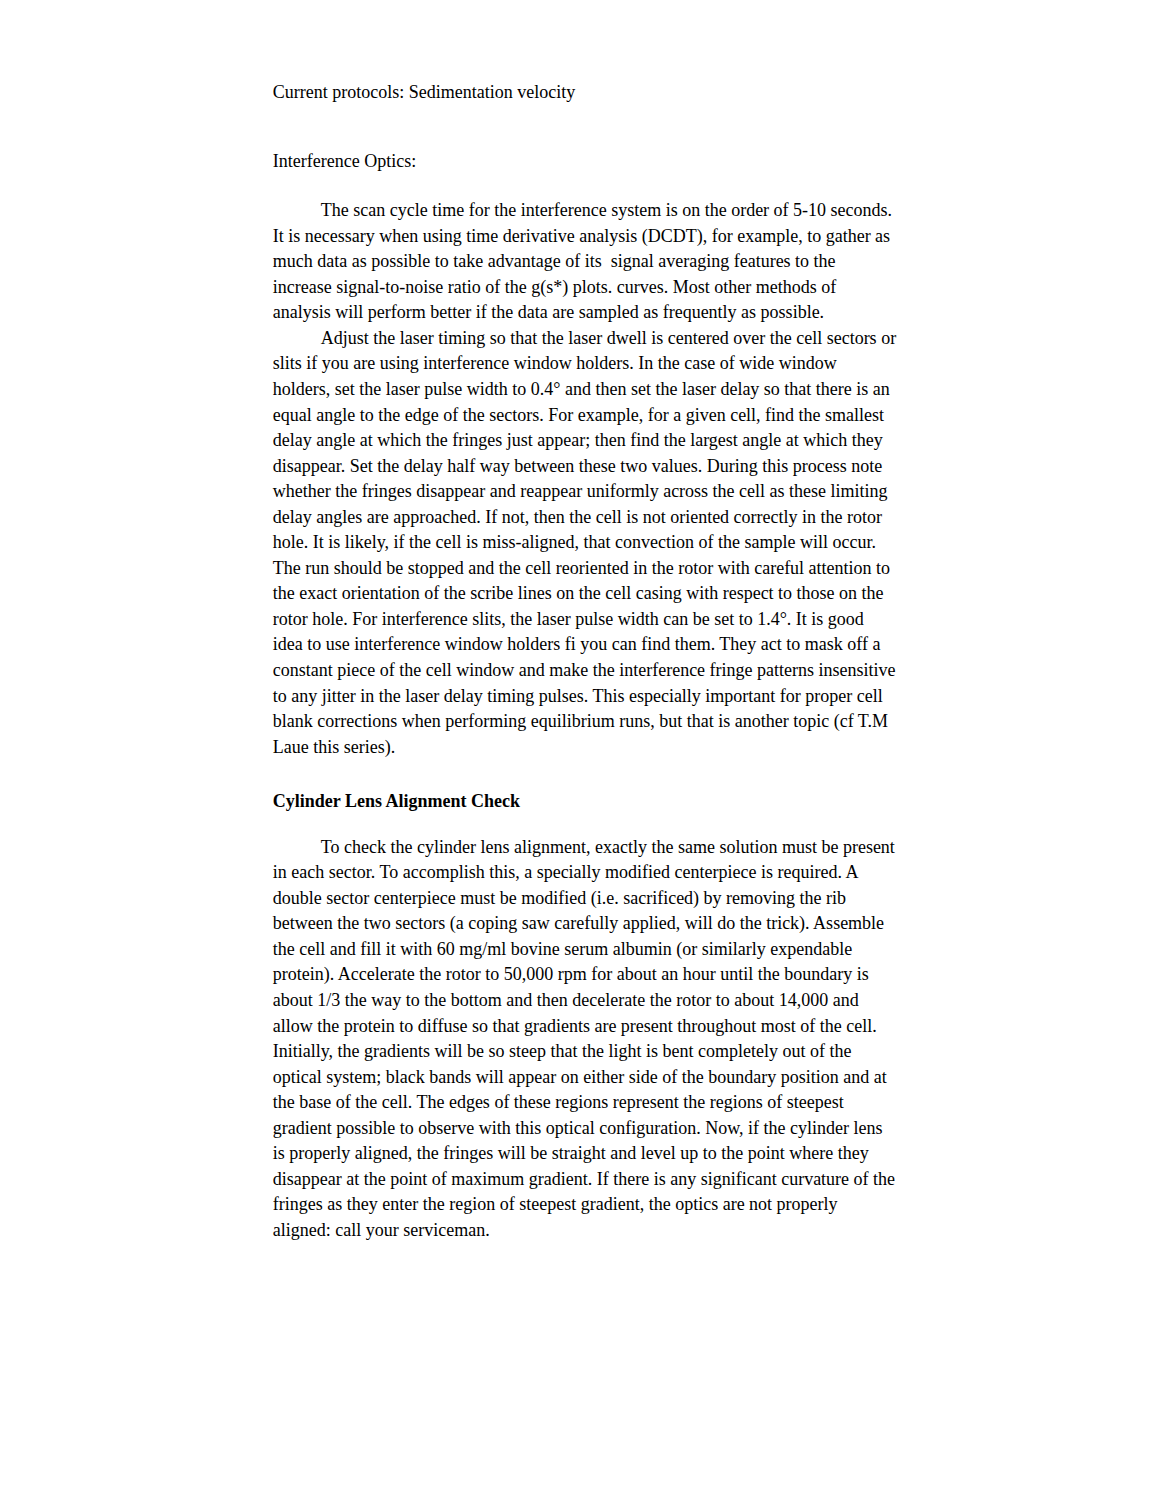Current protocols: Sedimentation velocity
Interference Optics:
The scan cycle time for the interference system is on the order of 5-10 seconds. It is necessary when using time derivative analysis (DCDT), for example, to gather as much data as possible to take advantage of its signal averaging features to the increase signal-to-noise ratio of the g(s*) plots. curves. Most other methods of analysis will perform better if the data are sampled as frequently as possible.
Adjust the laser timing so that the laser dwell is centered over the cell sectors or slits if you are using interference window holders. In the case of wide window holders, set the laser pulse width to 0.4° and then set the laser delay so that there is an equal angle to the edge of the sectors. For example, for a given cell, find the smallest delay angle at which the fringes just appear; then find the largest angle at which they disappear. Set the delay half way between these two values. During this process note whether the fringes disappear and reappear uniformly across the cell as these limiting delay angles are approached. If not, then the cell is not oriented correctly in the rotor hole. It is likely, if the cell is miss-aligned, that convection of the sample will occur. The run should be stopped and the cell reoriented in the rotor with careful attention to the exact orientation of the scribe lines on the cell casing with respect to those on the rotor hole. For interference slits, the laser pulse width can be set to 1.4°. It is good idea to use interference window holders fi you can find them. They act to mask off a constant piece of the cell window and make the interference fringe patterns insensitive to any jitter in the laser delay timing pulses. This especially important for proper cell blank corrections when performing equilibrium runs, but that is another topic (cf T.M Laue this series).
Cylinder Lens Alignment Check
To check the cylinder lens alignment, exactly the same solution must be present in each sector. To accomplish this, a specially modified centerpiece is required. A double sector centerpiece must be modified (i.e. sacrificed) by removing the rib between the two sectors (a coping saw carefully applied, will do the trick). Assemble the cell and fill it with 60 mg/ml bovine serum albumin (or similarly expendable protein). Accelerate the rotor to 50,000 rpm for about an hour until the boundary is about 1/3 the way to the bottom and then decelerate the rotor to about 14,000 and allow the protein to diffuse so that gradients are present throughout most of the cell. Initially, the gradients will be so steep that the light is bent completely out of the optical system; black bands will appear on either side of the boundary position and at the base of the cell. The edges of these regions represent the regions of steepest gradient possible to observe with this optical configuration. Now, if the cylinder lens is properly aligned, the fringes will be straight and level up to the point where they disappear at the point of maximum gradient. If there is any significant curvature of the fringes as they enter the region of steepest gradient, the optics are not properly aligned: call your serviceman.